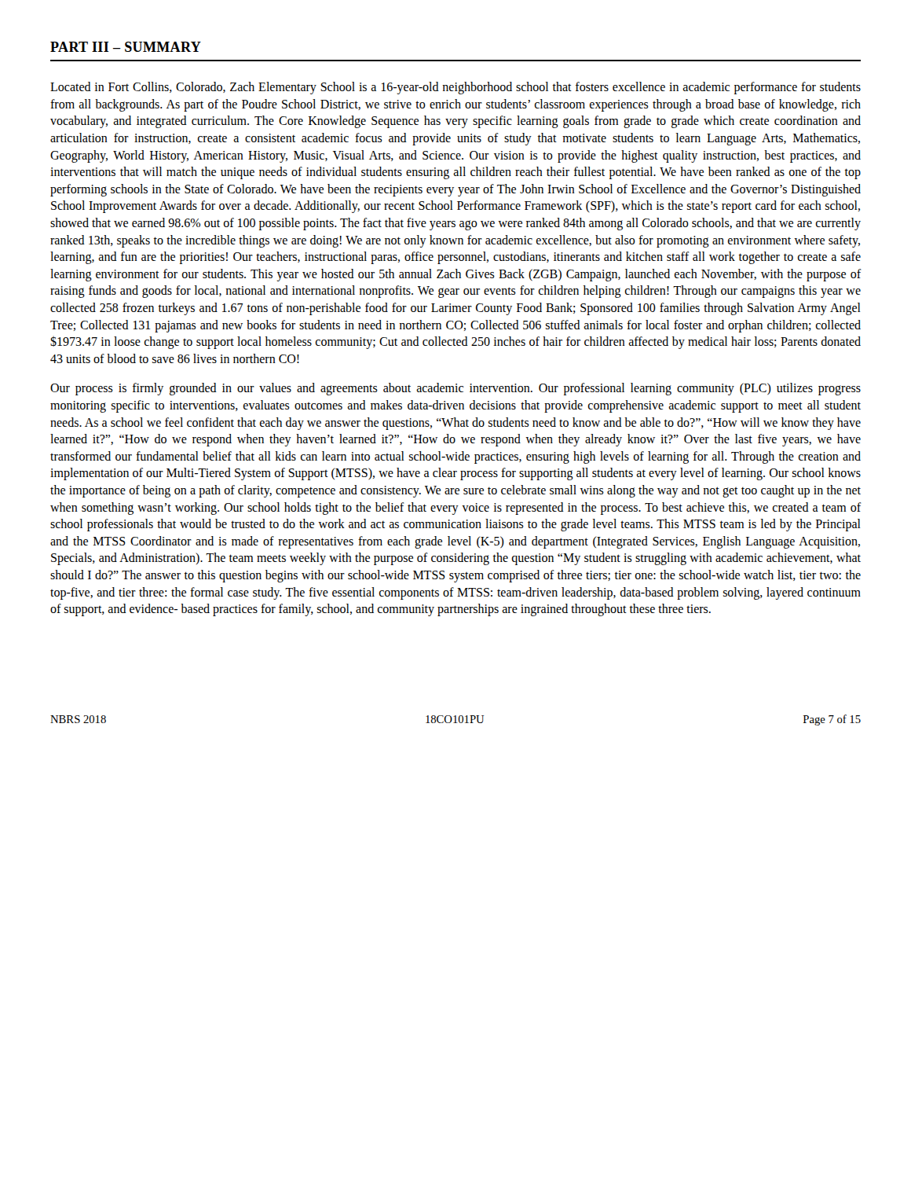PART III – SUMMARY
Located in Fort Collins, Colorado, Zach Elementary School is a 16-year-old neighborhood school that fosters excellence in academic performance for students from all backgrounds. As part of the Poudre School District, we strive to enrich our students’ classroom experiences through a broad base of knowledge, rich vocabulary, and integrated curriculum. The Core Knowledge Sequence has very specific learning goals from grade to grade which create coordination and articulation for instruction, create a consistent academic focus and provide units of study that motivate students to learn Language Arts, Mathematics, Geography, World History, American History, Music, Visual Arts, and Science. Our vision is to provide the highest quality instruction, best practices, and interventions that will match the unique needs of individual students ensuring all children reach their fullest potential. We have been ranked as one of the top performing schools in the State of Colorado. We have been the recipients every year of The John Irwin School of Excellence and the Governor’s Distinguished School Improvement Awards for over a decade. Additionally, our recent School Performance Framework (SPF), which is the state’s report card for each school, showed that we earned 98.6% out of 100 possible points. The fact that five years ago we were ranked 84th among all Colorado schools, and that we are currently ranked 13th, speaks to the incredible things we are doing! We are not only known for academic excellence, but also for promoting an environment where safety, learning, and fun are the priorities! Our teachers, instructional paras, office personnel, custodians, itinerants and kitchen staff all work together to create a safe learning environment for our students. This year we hosted our 5th annual Zach Gives Back (ZGB) Campaign, launched each November, with the purpose of raising funds and goods for local, national and international nonprofits. We gear our events for children helping children! Through our campaigns this year we collected 258 frozen turkeys and 1.67 tons of non-perishable food for our Larimer County Food Bank; Sponsored 100 families through Salvation Army Angel Tree; Collected 131 pajamas and new books for students in need in northern CO; Collected 506 stuffed animals for local foster and orphan children; collected $1973.47 in loose change to support local homeless community; Cut and collected 250 inches of hair for children affected by medical hair loss; Parents donated 43 units of blood to save 86 lives in northern CO!
Our process is firmly grounded in our values and agreements about academic intervention. Our professional learning community (PLC) utilizes progress monitoring specific to interventions, evaluates outcomes and makes data-driven decisions that provide comprehensive academic support to meet all student needs. As a school we feel confident that each day we answer the questions, “What do students need to know and be able to do?”, “How will we know they have learned it?”, “How do we respond when they haven’t learned it?”, “How do we respond when they already know it?” Over the last five years, we have transformed our fundamental belief that all kids can learn into actual school-wide practices, ensuring high levels of learning for all. Through the creation and implementation of our Multi-Tiered System of Support (MTSS), we have a clear process for supporting all students at every level of learning. Our school knows the importance of being on a path of clarity, competence and consistency. We are sure to celebrate small wins along the way and not get too caught up in the net when something wasn’t working. Our school holds tight to the belief that every voice is represented in the process. To best achieve this, we created a team of school professionals that would be trusted to do the work and act as communication liaisons to the grade level teams. This MTSS team is led by the Principal and the MTSS Coordinator and is made of representatives from each grade level (K-5) and department (Integrated Services, English Language Acquisition, Specials, and Administration). The team meets weekly with the purpose of considering the question “My student is struggling with academic achievement, what should I do?” The answer to this question begins with our school-wide MTSS system comprised of three tiers; tier one: the school-wide watch list, tier two: the top-five, and tier three: the formal case study. The five essential components of MTSS: team-driven leadership, data-based problem solving, layered continuum of support, and evidence- based practices for family, school, and community partnerships are ingrained throughout these three tiers.
NBRS 2018
18CO101PU
Page 7 of 15